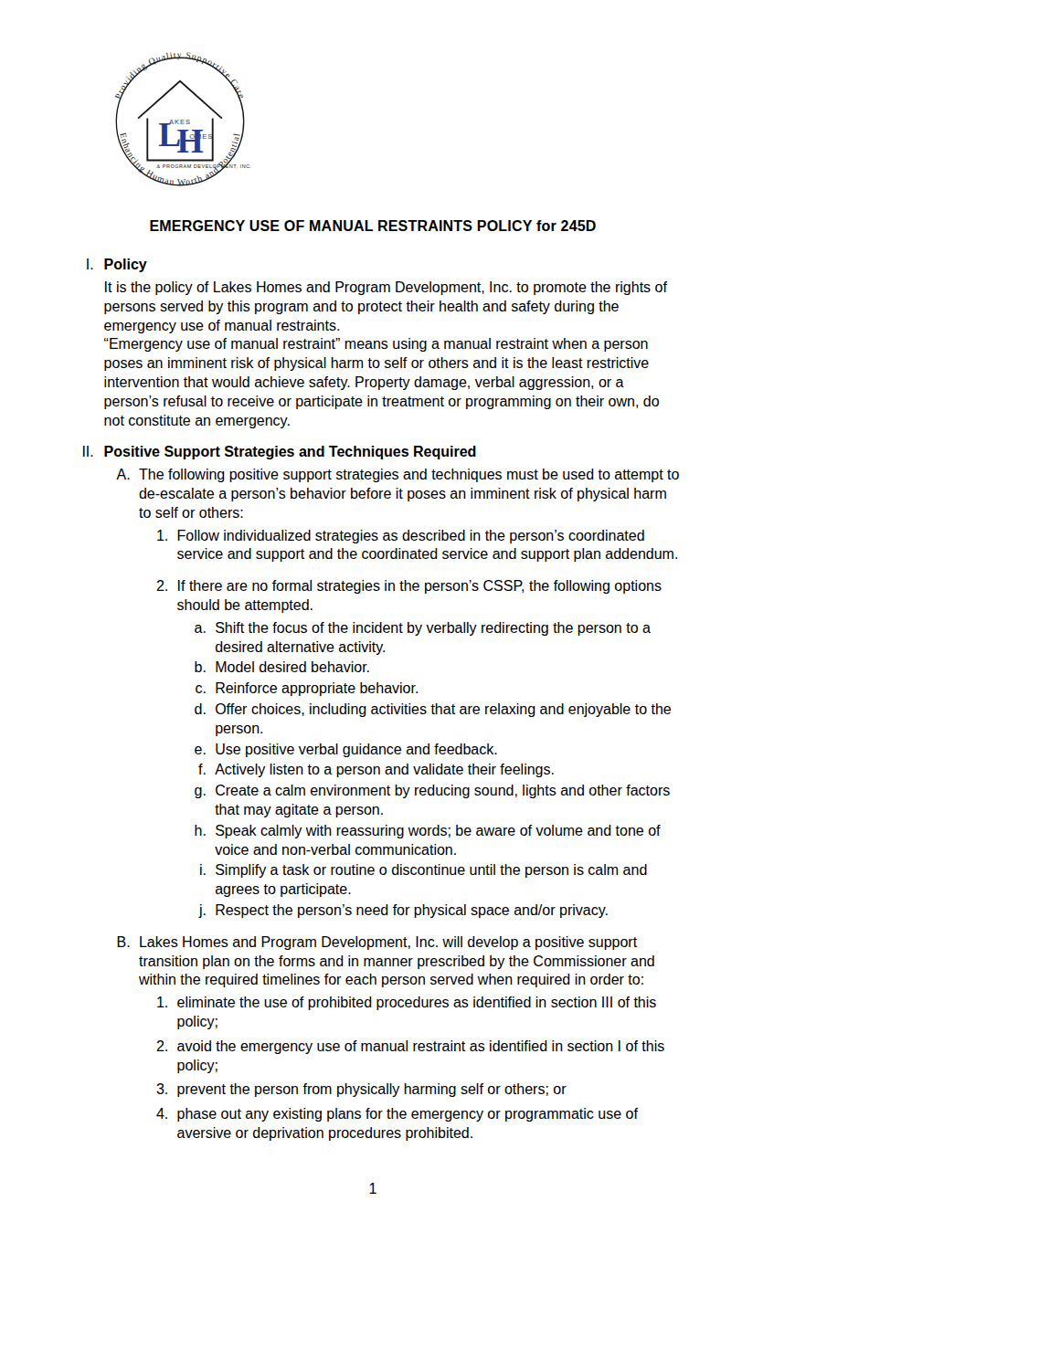Providing Quality Supportive Care Enhancing Human Worth and Potential L H AKES OMES & PROGRAM DEVELOPMENT, INC.
EMERGENCY USE OF MANUAL RESTRAINTS POLICY for 245D
Policy
It is the policy of Lakes Homes and Program Development, Inc. to promote the rights of persons served by this program and to protect their health and safety during the emergency use of manual restraints.
“Emergency use of manual restraint” means using a manual restraint when a person poses an imminent risk of physical harm to self or others and it is the least restrictive intervention that would achieve safety. Property damage, verbal aggression, or a person’s refusal to receive or participate in treatment or programming on their own, do not constitute an emergency.
Positive Support Strategies and Techniques Required
The following positive support strategies and techniques must be used to attempt to de-escalate a person’s behavior before it poses an imminent risk of physical harm to self or others:
Follow individualized strategies as described in the person’s coordinated service and support and the coordinated service and support plan addendum.
If there are no formal strategies in the person’s CSSP, the following options should be attempted.
Shift the focus of the incident by verbally redirecting the person to a desired alternative activity.
Model desired behavior.
Reinforce appropriate behavior.
Offer choices, including activities that are relaxing and enjoyable to the person.
Use positive verbal guidance and feedback.
Actively listen to a person and validate their feelings.
Create a calm environment by reducing sound, lights and other factors that may agitate a person.
Speak calmly with reassuring words; be aware of volume and tone of voice and non-verbal communication.
Simplify a task or routine o discontinue until the person is calm and agrees to participate.
Respect the person’s need for physical space and/or privacy.
Lakes Homes and Program Development, Inc. will develop a positive support transition plan on the forms and in manner prescribed by the Commissioner and within the required timelines for each person served when required in order to:
eliminate the use of prohibited procedures as identified in section III of this policy;
avoid the emergency use of manual restraint as identified in section I of this policy;
prevent the person from physically harming self or others; or
phase out any existing plans for the emergency or programmatic use of aversive or deprivation procedures prohibited.
1